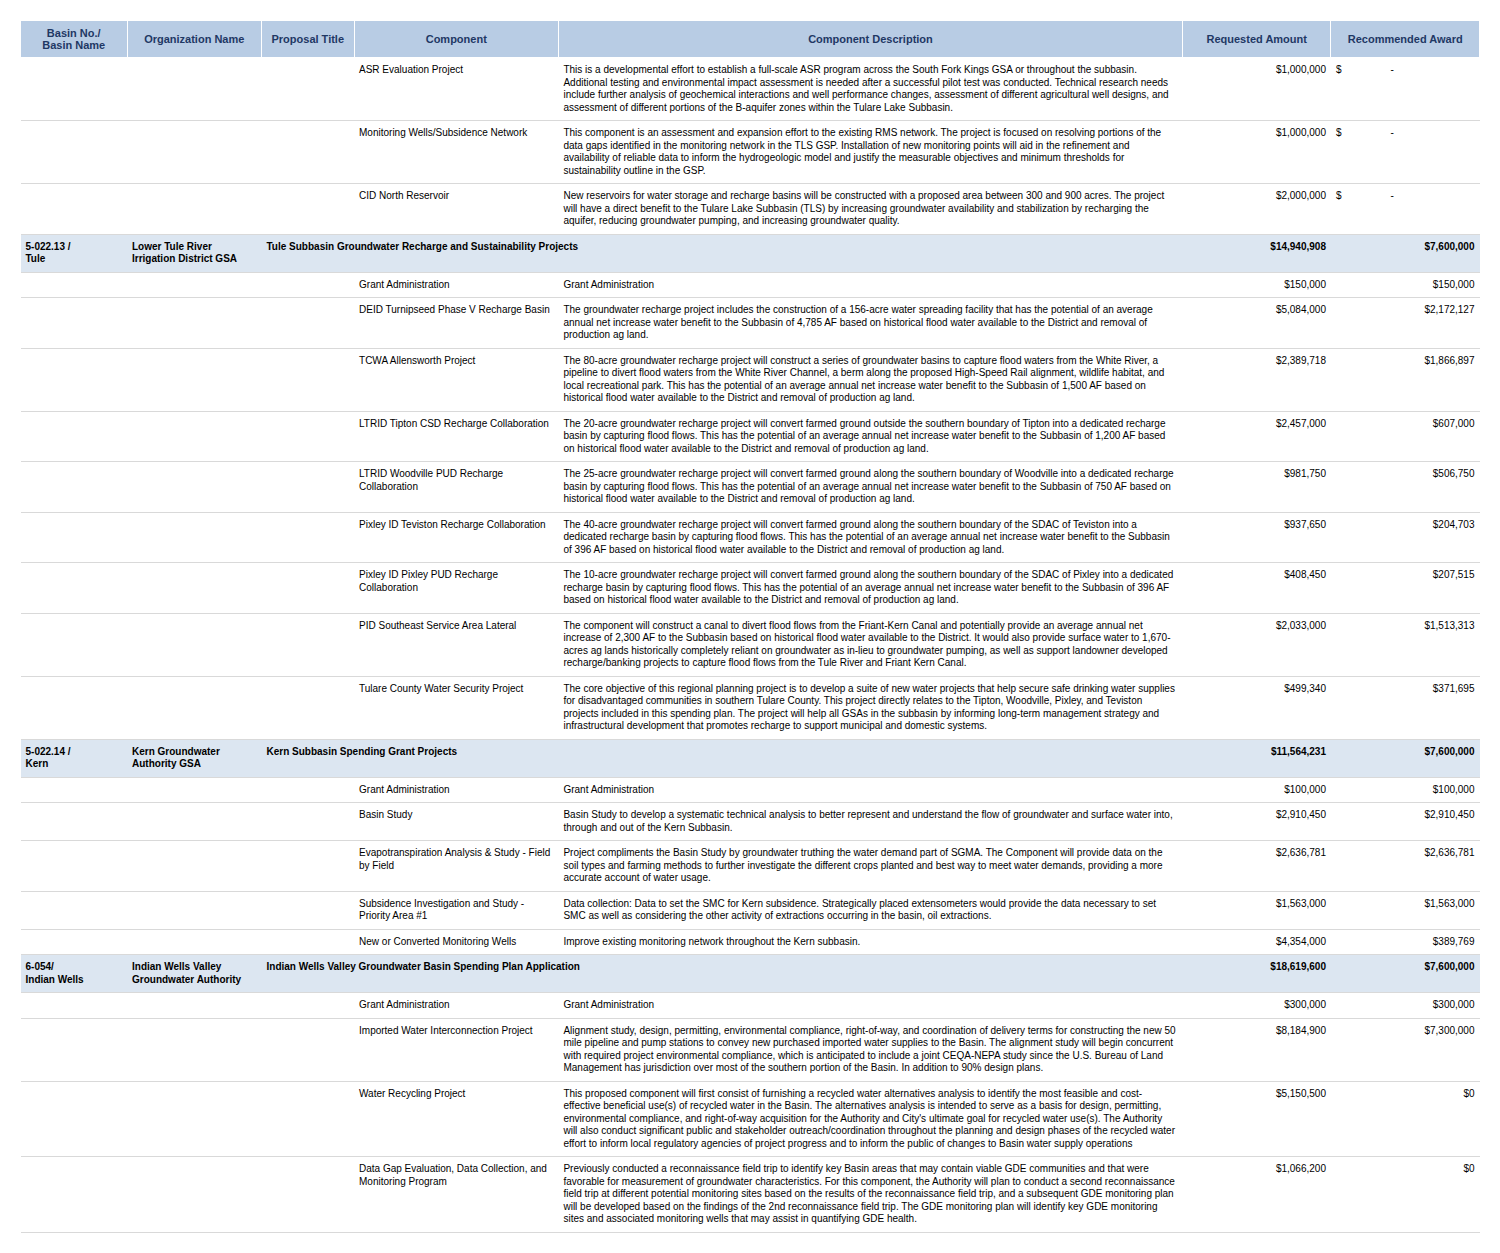| Basin No./ Basin Name | Organization Name | Proposal Title | Component | Component Description | Requested Amount | Recommended Award |
| --- | --- | --- | --- | --- | --- | --- |
| | | | ASR Evaluation Project | This is a developmental effort to establish a full-scale ASR program across the South Fork Kings GSA or throughout the subbasin. Additional testing and environmental impact assessment is needed after a successful pilot test was conducted. Technical research needs include further analysis of geochemical interactions and well performance changes, assessment of different agricultural well designs, and assessment of different portions of the B-aquifer zones within the Tulare Lake Subbasin. | $1,000,000 | $ - |
| | | | Monitoring Wells/Subsidence Network | This component is an assessment and expansion effort to the existing RMS network. The project is focused on resolving portions of the data gaps identified in the monitoring network in the TLS GSP. Installation of new monitoring points will aid in the refinement and availability of reliable data to inform the hydrogeologic model and justify the measurable objectives and minimum thresholds for sustainability outline in the GSP. | $1,000,000 | $ - |
| | | | CID North Reservoir | New reservoirs for water storage and recharge basins will be constructed with a proposed area between 300 and 900 acres. The project will have a direct benefit to the Tulare Lake Subbasin (TLS) by increasing groundwater availability and stabilization by recharging the aquifer, reducing groundwater pumping, and increasing groundwater quality. | $2,000,000 | $ - |
| 5-022.13 / Tule | Lower Tule River Irrigation District GSA | Tule Subbasin Groundwater Recharge and Sustainability Projects | $14,940,908 | $7,600,000 |
| | | | Grant Administration | Grant Administration | $150,000 | $150,000 |
| | | | DEID Turnipseed Phase V Recharge Basin | The groundwater recharge project includes the construction of a 156-acre water spreading facility that has the potential of an average annual net increase water benefit to the Subbasin of 4,785 AF based on historical flood water available to the District and removal of production ag land. | $5,084,000 | $2,172,127 |
| | | | TCWA Allensworth Project | The 80-acre groundwater recharge project will construct a series of groundwater basins to capture flood waters from the White River, a pipeline to divert flood waters from the White River Channel, a berm along the proposed High-Speed Rail alignment, wildlife habitat, and local recreational park. This has the potential of an average annual net increase water benefit to the Subbasin of 1,500 AF based on historical flood water available to the District and removal of production ag land. | $2,389,718 | $1,866,897 |
| | | | LTRID Tipton CSD Recharge Collaboration | The 20-acre groundwater recharge project will convert farmed ground outside the southern boundary of Tipton into a dedicated recharge basin by capturing flood flows. This has the potential of an average annual net increase water benefit to the Subbasin of 1,200 AF based on historical flood water available to the District and removal of production ag land. | $2,457,000 | $607,000 |
| | | | LTRID Woodville PUD Recharge Collaboration | The 25-acre groundwater recharge project will convert farmed ground along the southern boundary of Woodville into a dedicated recharge basin by capturing flood flows. This has the potential of an average annual net increase water benefit to the Subbasin of 750 AF based on historical flood water available to the District and removal of production ag land. | $981,750 | $506,750 |
| | | | Pixley ID Teviston Recharge Collaboration | The 40-acre groundwater recharge project will convert farmed ground along the southern boundary of the SDAC of Teviston into a dedicated recharge basin by capturing flood flows. This has the potential of an average annual net increase water benefit to the Subbasin of 396 AF based on historical flood water available to the District and removal of production ag land. | $937,650 | $204,703 |
| | | | Pixley ID Pixley PUD Recharge Collaboration | The 10-acre groundwater recharge project will convert farmed ground along the southern boundary of the SDAC of Pixley into a dedicated recharge basin by capturing flood flows. This has the potential of an average annual net increase water benefit to the Subbasin of 396 AF based on historical flood water available to the District and removal of production ag land. | $408,450 | $207,515 |
| | | | PID Southeast Service Area Lateral | The component will construct a canal to divert flood flows from the Friant-Kern Canal and potentially provide an average annual net increase of 2,300 AF to the Subbasin based on historical flood water available to the District. It would also provide surface water to 1,670-acres ag lands historically completely reliant on groundwater as in-lieu to groundwater pumping, as well as support landowner developed recharge/banking projects to capture flood flows from the Tule River and Friant Kern Canal. | $2,033,000 | $1,513,313 |
| | | | Tulare County Water Security Project | The core objective of this regional planning project is to develop a suite of new water projects that help secure safe drinking water supplies for disadvantaged communities in southern Tulare County. This project directly relates to the Tipton, Woodville, Pixley, and Teviston projects included in this spending plan. The project will help all GSAs in the subbasin by informing long-term management strategy and infrastructural development that promotes recharge to support municipal and domestic systems. | $499,340 | $371,695 |
| 5-022.14 / Kern | Kern Groundwater Authority GSA | Kern Subbasin Spending Grant Projects | $11,564,231 | $7,600,000 |
| | | | Grant Administration | Grant Administration | $100,000 | $100,000 |
| | | | Basin Study | Basin Study to develop a systematic technical analysis to better represent and understand the flow of groundwater and surface water into, through and out of the Kern Subbasin. | $2,910,450 | $2,910,450 |
| | | | Evapotranspiration Analysis & Study - Field by Field | Project compliments the Basin Study by groundwater truthing the water demand part of SGMA. The Component will provide data on the soil types and farming methods to further investigate the different crops planted and best way to meet water demands, providing a more accurate account of water usage. | $2,636,781 | $2,636,781 |
| | | | Subsidence Investigation and Study - Priority Area #1 | Data collection: Data to set the SMC for Kern subsidence. Strategically placed extensometers would provide the data necessary to set SMC as well as considering the other activity of extractions occurring in the basin, oil extractions. | $1,563,000 | $1,563,000 |
| | | | New or Converted Monitoring Wells | Improve existing monitoring network throughout the Kern subbasin. | $4,354,000 | $389,769 |
| 6-054/ Indian Wells | Indian Wells Valley Groundwater Authority | Indian Wells Valley Groundwater Basin Spending Plan Application | $18,619,600 | $7,600,000 |
| | | | Grant Administration | Grant Administration | $300,000 | $300,000 |
| | | | Imported Water Interconnection Project | Alignment study, design, permitting, environmental compliance, right-of-way, and coordination of delivery terms for constructing the new 50 mile pipeline and pump stations to convey new purchased imported water supplies to the Basin. The alignment study will begin concurrent with required project environmental compliance, which is anticipated to include a joint CEQA-NEPA study since the U.S. Bureau of Land Management has jurisdiction over most of the southern portion of the Basin. In addition to 90% design plans. | $8,184,900 | $7,300,000 |
| | | | Water Recycling Project | This proposed component will first consist of furnishing a recycled water alternatives analysis to identify the most feasible and cost-effective beneficial use(s) of recycled water in the Basin. The alternatives analysis is intended to serve as a basis for design, permitting, environmental compliance, and right-of-way acquisition for the Authority and City's ultimate goal for recycled water use(s). The Authority will also conduct significant public and stakeholder outreach/coordination throughout the planning and design phases of the recycled water effort to inform local regulatory agencies of project progress and to inform the public of changes to Basin water supply operations | $5,150,500 | $0 |
| | | | Data Gap Evaluation, Data Collection, and Monitoring Program | Previously conducted a reconnaissance field trip to identify key Basin areas that may contain viable GDE communities and that were favorable for measurement of groundwater characteristics. For this component, the Authority will plan to conduct a second reconnaissance field trip at different potential monitoring sites based on the results of the reconnaissance field trip, and a subsequent GDE monitoring plan will be developed based on the findings of the 2nd reconnaissance field trip. The GDE monitoring plan will identify key GDE monitoring sites and associated monitoring wells that may assist in quantifying GDE health. | $1,066,200 | $0 |